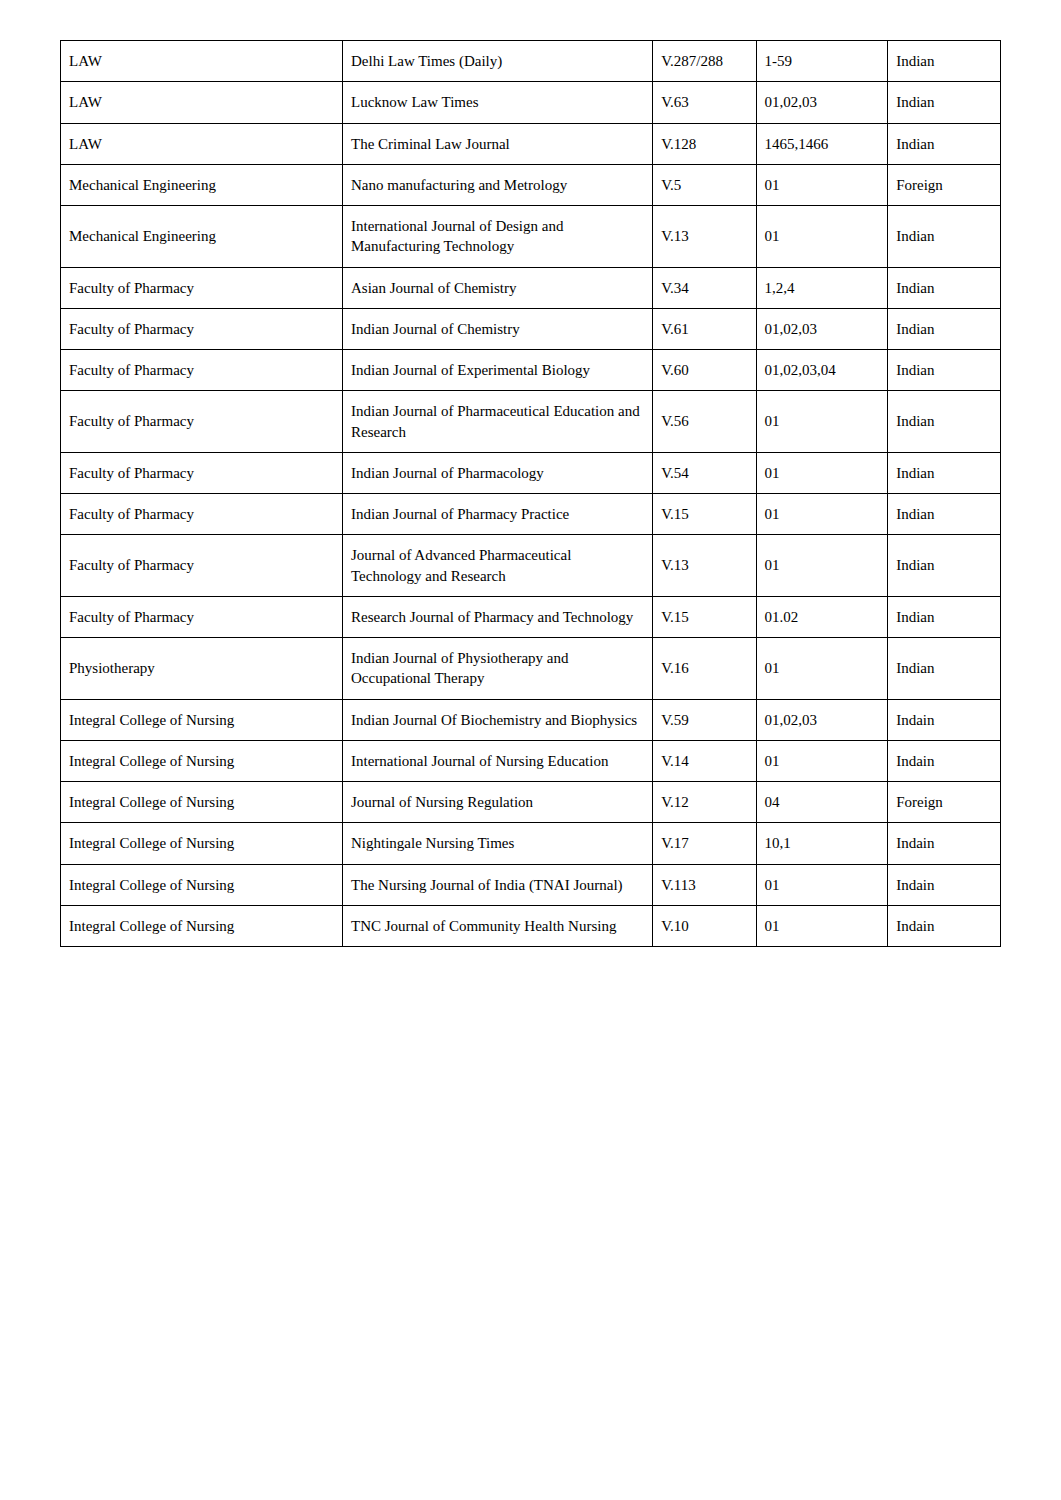| LAW | Delhi Law Times (Daily) | V.287/288 | 1-59 | Indian |
| LAW | Lucknow Law Times | V.63 | 01,02,03 | Indian |
| LAW | The Criminal Law Journal | V.128 | 1465,1466 | Indian |
| Mechanical Engineering | Nano manufacturing and Metrology | V.5 | 01 | Foreign |
| Mechanical Engineering | International Journal of Design and Manufacturing Technology | V.13 | 01 | Indian |
| Faculty of Pharmacy | Asian Journal of Chemistry | V.34 | 1,2,4 | Indian |
| Faculty of Pharmacy | Indian Journal of Chemistry | V.61 | 01,02,03 | Indian |
| Faculty of Pharmacy | Indian Journal of Experimental Biology | V.60 | 01,02,03,04 | Indian |
| Faculty of Pharmacy | Indian Journal of Pharmaceutical Education and Research | V.56 | 01 | Indian |
| Faculty of Pharmacy | Indian Journal of Pharmacology | V.54 | 01 | Indian |
| Faculty of Pharmacy | Indian Journal of Pharmacy Practice | V.15 | 01 | Indian |
| Faculty of Pharmacy | Journal of Advanced Pharmaceutical Technology and Research | V.13 | 01 | Indian |
| Faculty of Pharmacy | Research Journal of Pharmacy and Technology | V.15 | 01.02 | Indian |
| Physiotherapy | Indian Journal of Physiotherapy and Occupational Therapy | V.16 | 01 | Indian |
| Integral College of Nursing | Indian Journal Of Biochemistry and Biophysics | V.59 | 01,02,03 | Indain |
| Integral College of Nursing | International Journal of Nursing Education | V.14 | 01 | Indain |
| Integral College of Nursing | Journal of Nursing Regulation | V.12 | 04 | Foreign |
| Integral College of Nursing | Nightingale Nursing Times | V.17 | 10,1 | Indain |
| Integral College of Nursing | The Nursing Journal of India (TNAI Journal) | V.113 | 01 | Indain |
| Integral College of Nursing | TNC Journal of Community Health Nursing | V.10 | 01 | Indain |